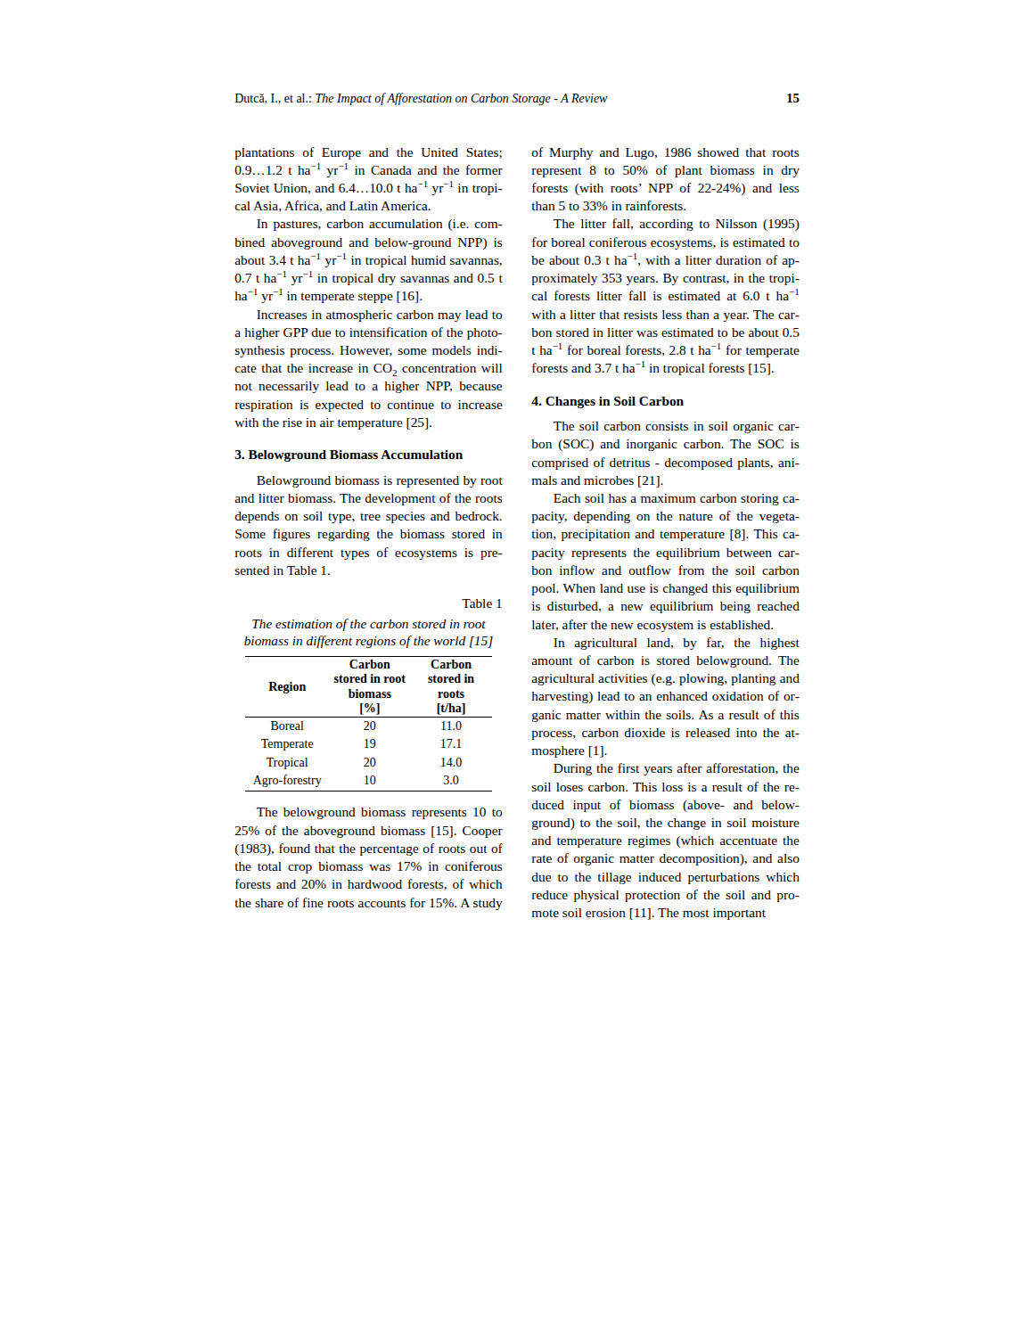Dutcă, I., et al.: The Impact of Afforestation on Carbon Storage - A Review 15
plantations of Europe and the United States; 0.9…1.2 t ha−1 yr−1 in Canada and the former Soviet Union, and 6.4…10.0 t ha−1 yr−1 in tropical Asia, Africa, and Latin America.
In pastures, carbon accumulation (i.e. combined aboveground and below-ground NPP) is about 3.4 t ha−1 yr−1 in tropical humid savannas, 0.7 t ha−1 yr−1 in tropical dry savannas and 0.5 t ha−1 yr−1 in temperate steppe [16].
Increases in atmospheric carbon may lead to a higher GPP due to intensification of the photosynthesis process. However, some models indicate that the increase in CO2 concentration will not necessarily lead to a higher NPP, because respiration is expected to continue to increase with the rise in air temperature [25].
3. Belowground Biomass Accumulation
Belowground biomass is represented by root and litter biomass. The development of the roots depends on soil type, tree species and bedrock. Some figures regarding the biomass stored in roots in different types of ecosystems is presented in Table 1.
Table 1
The estimation of the carbon stored in root biomass in different regions of the world [15]
| Region | Carbon stored in root biomass [%] | Carbon stored in roots [t/ha] |
| --- | --- | --- |
| Boreal | 20 | 11.0 |
| Temperate | 19 | 17.1 |
| Tropical | 20 | 14.0 |
| Agro-forestry | 10 | 3.0 |
The belowground biomass represents 10 to 25% of the aboveground biomass [15]. Cooper (1983), found that the percentage of roots out of the total crop biomass was 17% in coniferous forests and 20% in hardwood forests, of which the share of fine roots accounts for 15%. A study of Murphy and Lugo, 1986 showed that roots represent 8 to 50% of plant biomass in dry forests (with roots’ NPP of 22-24%) and less than 5 to 33% in rainforests.
The litter fall, according to Nilsson (1995) for boreal coniferous ecosystems, is estimated to be about 0.3 t ha−1, with a litter duration of approximately 353 years. By contrast, in the tropical forests litter fall is estimated at 6.0 t ha−1 with a litter that resists less than a year. The carbon stored in litter was estimated to be about 0.5 t ha−1 for boreal forests, 2.8 t ha−1 for temperate forests and 3.7 t ha−1 in tropical forests [15].
4. Changes in Soil Carbon
The soil carbon consists in soil organic carbon (SOC) and inorganic carbon. The SOC is comprised of detritus - decomposed plants, animals and microbes [21].
Each soil has a maximum carbon storing capacity, depending on the nature of the vegetation, precipitation and temperature [8]. This capacity represents the equilibrium between carbon inflow and outflow from the soil carbon pool. When land use is changed this equilibrium is disturbed, a new equilibrium being reached later, after the new ecosystem is established.
In agricultural land, by far, the highest amount of carbon is stored belowground. The agricultural activities (e.g. plowing, planting and harvesting) lead to an enhanced oxidation of organic matter within the soils. As a result of this process, carbon dioxide is released into the atmosphere [1].
During the first years after afforestation, the soil loses carbon. This loss is a result of the reduced input of biomass (above- and below-ground) to the soil, the change in soil moisture and temperature regimes (which accentuate the rate of organic matter decomposition), and also due to the tillage induced perturbations which reduce physical protection of the soil and promote soil erosion [11]. The most important